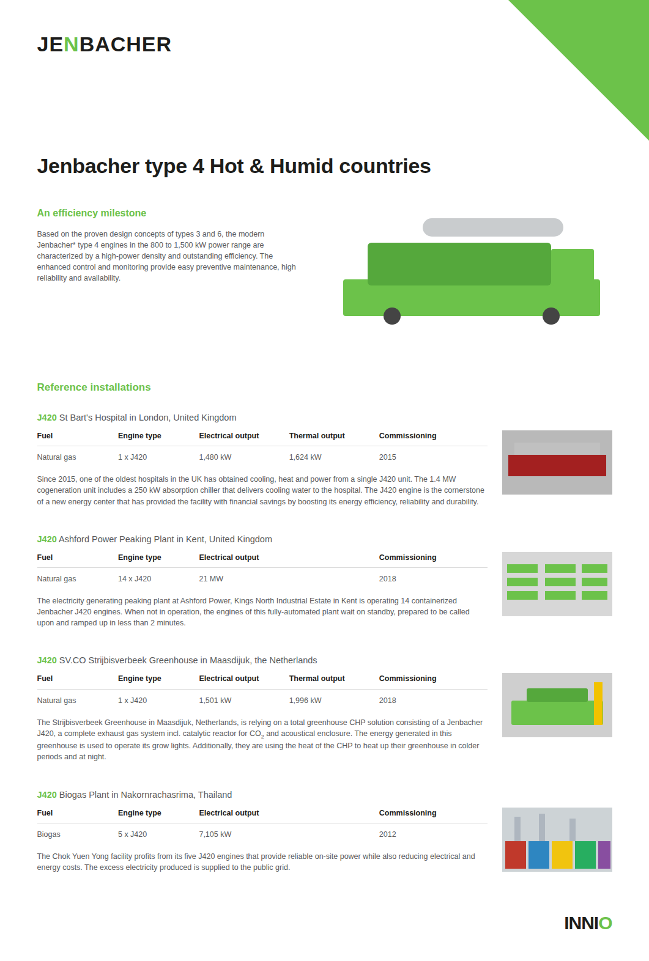JENBACHER
Jenbacher type 4 Hot & Humid countries
An efficiency milestone
Based on the proven design concepts of types 3 and 6, the modern Jenbacher* type 4 engines in the 800 to 1,500 kW power range are characterized by a high-power density and outstanding efficiency. The enhanced control and monitoring provide easy preventive maintenance, high reliability and availability.
Reference installations
J420 St Bart's Hospital in London, United Kingdom
| Fuel | Engine type | Electrical output | Thermal output | Commissioning |
| --- | --- | --- | --- | --- |
| Natural gas | 1 x J420 | 1,480 kW | 1,624 kW | 2015 |
Since 2015, one of the oldest hospitals in the UK has obtained cooling, heat and power from a single J420 unit. The 1.4 MW cogeneration unit includes a 250 kW absorption chiller that delivers cooling water to the hospital. The J420 engine is the cornerstone of a new energy center that has provided the facility with financial savings by boosting its energy efficiency, reliability and durability.
J420 Ashford Power Peaking Plant in Kent, United Kingdom
| Fuel | Engine type | Electrical output | Commissioning |
| --- | --- | --- | --- |
| Natural gas | 14 x J420 | 21 MW | 2018 |
The electricity generating peaking plant at Ashford Power, Kings North Industrial Estate in Kent is operating 14 containerized Jenbacher J420 engines. When not in operation, the engines of this fully-automated plant wait on standby, prepared to be called upon and ramped up in less than 2 minutes.
J420 SV.CO Strijbisverbeek Greenhouse in Maasdijuk, the Netherlands
| Fuel | Engine type | Electrical output | Thermal output | Commissioning |
| --- | --- | --- | --- | --- |
| Natural gas | 1 x J420 | 1,501 kW | 1,996 kW | 2018 |
The Strijbisverbeek Greenhouse in Maasdijuk, Netherlands, is relying on a total greenhouse CHP solution consisting of a Jenbacher J420, a complete exhaust gas system incl. catalytic reactor for CO2 and acoustical enclosure. The energy generated in this greenhouse is used to operate its grow lights. Additionally, they are using the heat of the CHP to heat up their greenhouse in colder periods and at night.
J420 Biogas Plant in Nakornrachasrima, Thailand
| Fuel | Engine type | Electrical output | Commissioning |
| --- | --- | --- | --- |
| Biogas | 5 x J420 | 7,105 kW | 2012 |
The Chok Yuen Yong facility profits from its five J420 engines that provide reliable on-site power while also reducing electrical and energy costs. The excess electricity produced is supplied to the public grid.
INNIO